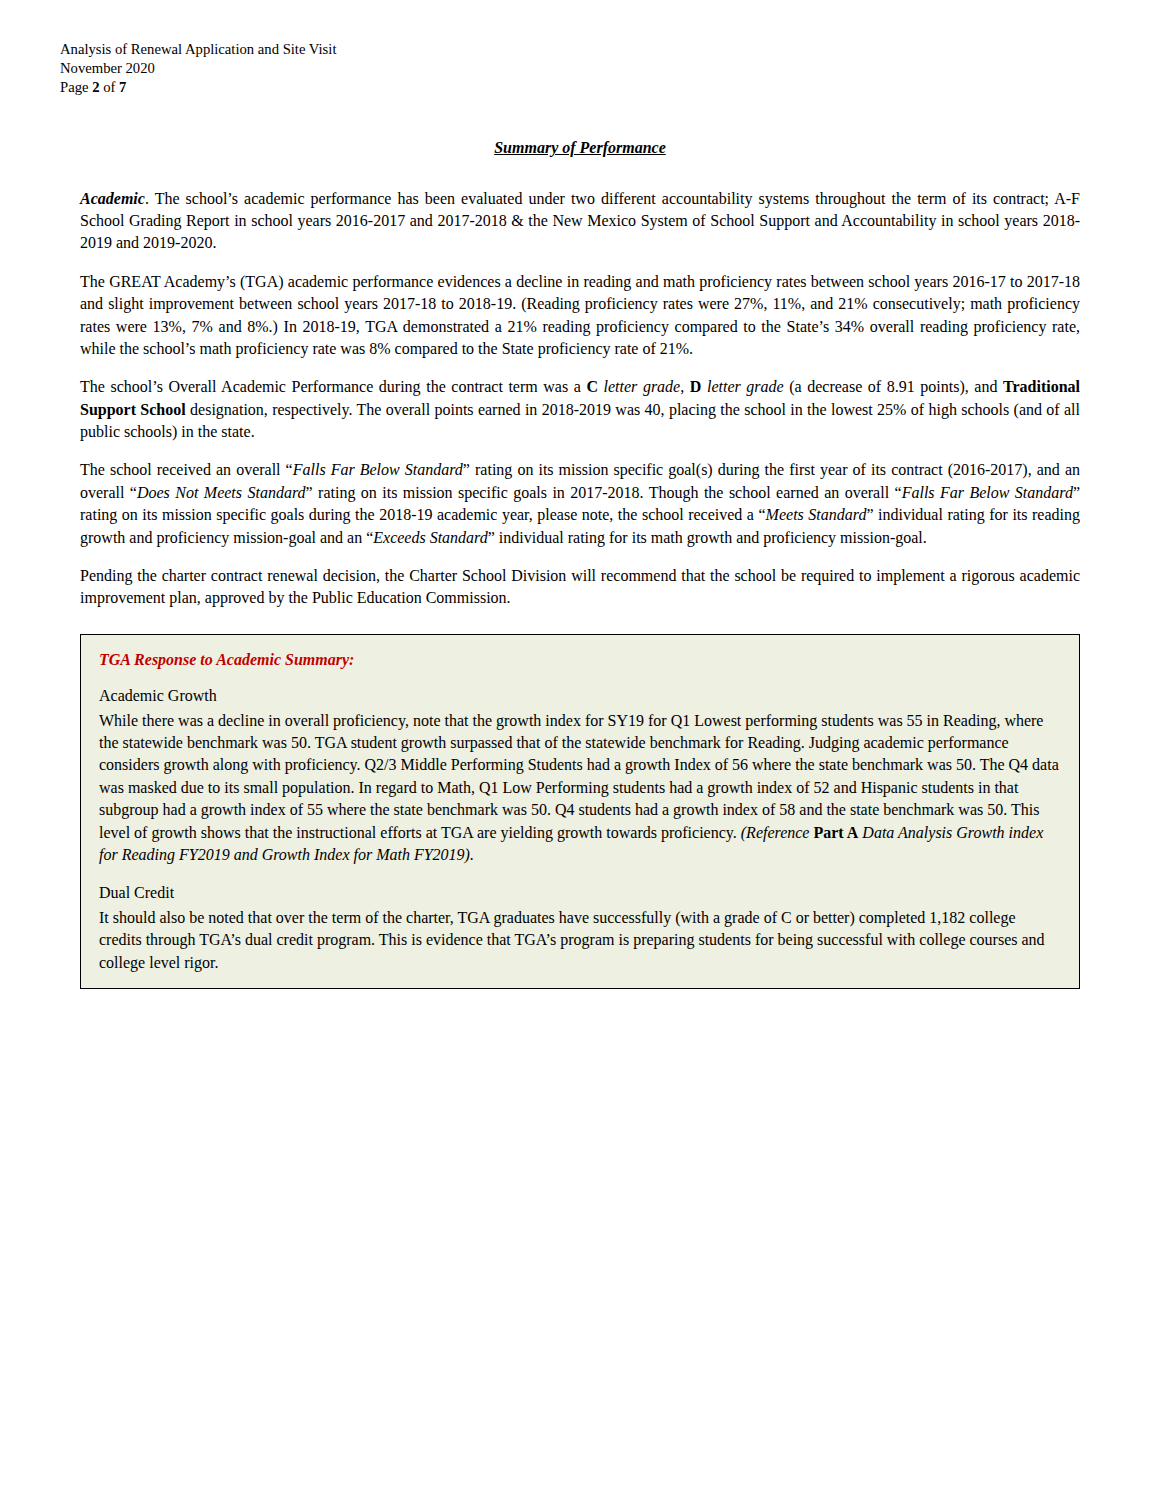Analysis of Renewal Application and Site Visit
November 2020
Page 2 of 7
Summary of Performance
Academic. The school’s academic performance has been evaluated under two different accountability systems throughout the term of its contract; A-F School Grading Report in school years 2016-2017 and 2017-2018 & the New Mexico System of School Support and Accountability in school years 2018-2019 and 2019-2020.
The GREAT Academy’s (TGA) academic performance evidences a decline in reading and math proficiency rates between school years 2016-17 to 2017-18 and slight improvement between school years 2017-18 to 2018-19. (Reading proficiency rates were 27%, 11%, and 21% consecutively; math proficiency rates were 13%, 7% and 8%.) In 2018-19, TGA demonstrated a 21% reading proficiency compared to the State’s 34% overall reading proficiency rate, while the school’s math proficiency rate was 8% compared to the State proficiency rate of 21%.
The school’s Overall Academic Performance during the contract term was a C letter grade, D letter grade (a decrease of 8.91 points), and Traditional Support School designation, respectively. The overall points earned in 2018-2019 was 40, placing the school in the lowest 25% of high schools (and of all public schools) in the state.
The school received an overall “Falls Far Below Standard” rating on its mission specific goal(s) during the first year of its contract (2016-2017), and an overall “Does Not Meets Standard” rating on its mission specific goals in 2017-2018. Though the school earned an overall “Falls Far Below Standard” rating on its mission specific goals during the 2018-19 academic year, please note, the school received a “Meets Standard” individual rating for its reading growth and proficiency mission-goal and an “Exceeds Standard” individual rating for its math growth and proficiency mission-goal.
Pending the charter contract renewal decision, the Charter School Division will recommend that the school be required to implement a rigorous academic improvement plan, approved by the Public Education Commission.
TGA Response to Academic Summary:
Academic Growth
While there was a decline in overall proficiency, note that the growth index for SY19 for Q1 Lowest performing students was 55 in Reading, where the statewide benchmark was 50. TGA student growth surpassed that of the statewide benchmark for Reading. Judging academic performance considers growth along with proficiency. Q2/3 Middle Performing Students had a growth Index of 56 where the state benchmark was 50. The Q4 data was masked due to its small population. In regard to Math, Q1 Low Performing students had a growth index of 52 and Hispanic students in that subgroup had a growth index of 55 where the state benchmark was 50. Q4 students had a growth index of 58 and the state benchmark was 50. This level of growth shows that the instructional efforts at TGA are yielding growth towards proficiency. (Reference Part A Data Analysis Growth index for Reading FY2019 and Growth Index for Math FY2019).
Dual Credit
It should also be noted that over the term of the charter, TGA graduates have successfully (with a grade of C or better) completed 1,182 college credits through TGA’s dual credit program. This is evidence that TGA’s program is preparing students for being successful with college courses and college level rigor.